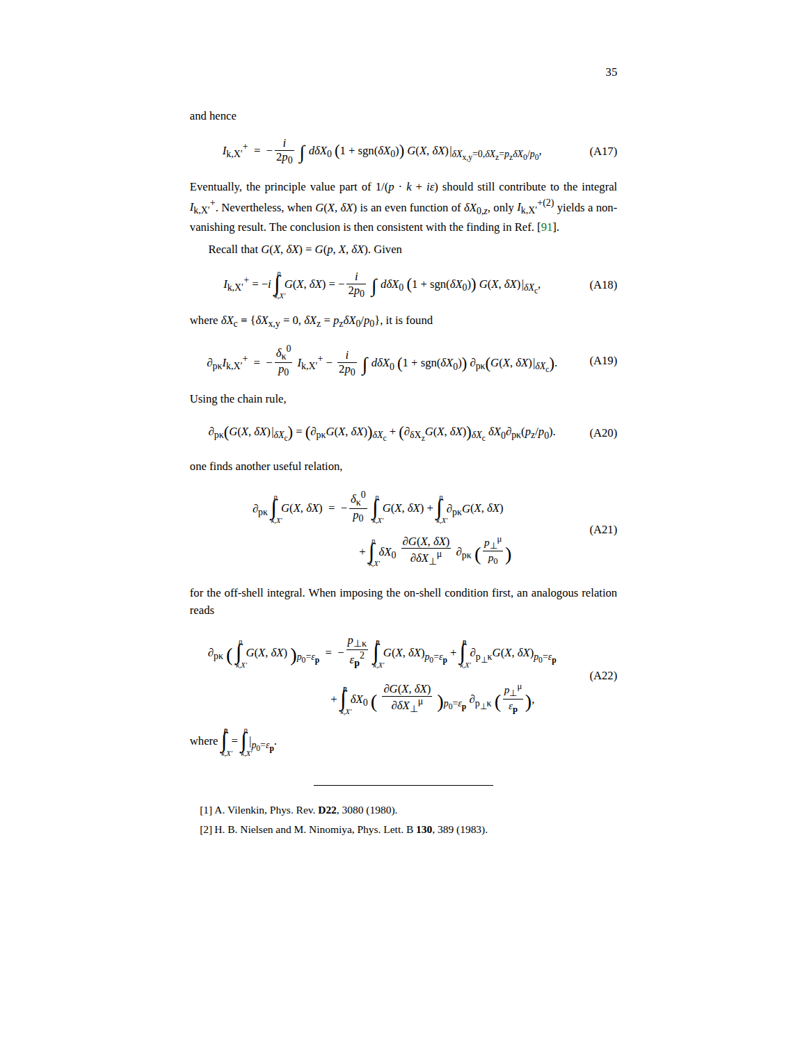35
and hence
Ik,X′+ = −i 2p0 ∫ dδX0 (1 + sgn(δX0)) G(X, δX)|δXx,y=0,δXz=pzδX0/p0,
(A17)
Eventually, the principle value part of 1/(p · k + iε) should still contribute to the integral Ik,X′+. Nevertheless, when G(X, δX) is an even function of δX0,z, only Ik,X′+(2) yields a non-vanishing result. The conclusion is then consistent with the finding in Ref. [91].
Recall that G(X, δX) = G(p, X, δX). Given
Ik,X′+ = −i ∫pk,X′ G(X, δX) = −i 2p0 ∫ dδX0 (1 + sgn(δX0)) G(X, δX)|δXc,
(A18)
where δXc ≡ {δXx,y = 0, δXz = pzδX0/p0}, it is found
∂pκIk,X′+ = −δκ0 p0 Ik,X′+ − i 2p0 ∫ dδX0 (1 + sgn(δX0)) ∂pκ(G(X, δX)|δXc).
(A19)
Using the chain rule,
∂pκ(G(X, δX)|δXc) = (∂pκG(X, δX))δXc + (∂δXzG(X, δX))δXc δX0∂pκ(pz/p0).
(A20)
one finds another useful relation,
∂pκ ∫pk,X′ G(X, δX) = −δκ0 p0 ∫pk,X′ G(X, δX) + ∫pk,X′ ∂pκG(X, δX) + ∫pk,X′ δX0 ∂G(X, δX)∂δX⊥μ ∂pκ (p⊥μ p0)
(A21)
for the off-shell integral. When imposing the on-shell condition first, an analogous relation reads
∂pκ ( ∫pk,X′ G(X, δX) )p0=εp = −p⊥κ εp2 ∫pk,X′ G(X, δX)p0=εp + ∫pk,X′ ∂p⊥κG(X, δX)p0=εp + ∫pk,X′ δX0 ( ∂G(X, δX)∂δX⊥μ )p0=εp ∂p⊥κ (p⊥μ εp),
(A22)
where ∫pk,X′ = ∫pk,X′|p0=εp.
A. Vilenkin, Phys. Rev. D22, 3080 (1980).
H. B. Nielsen and M. Ninomiya, Phys. Lett. B 130, 389 (1983).